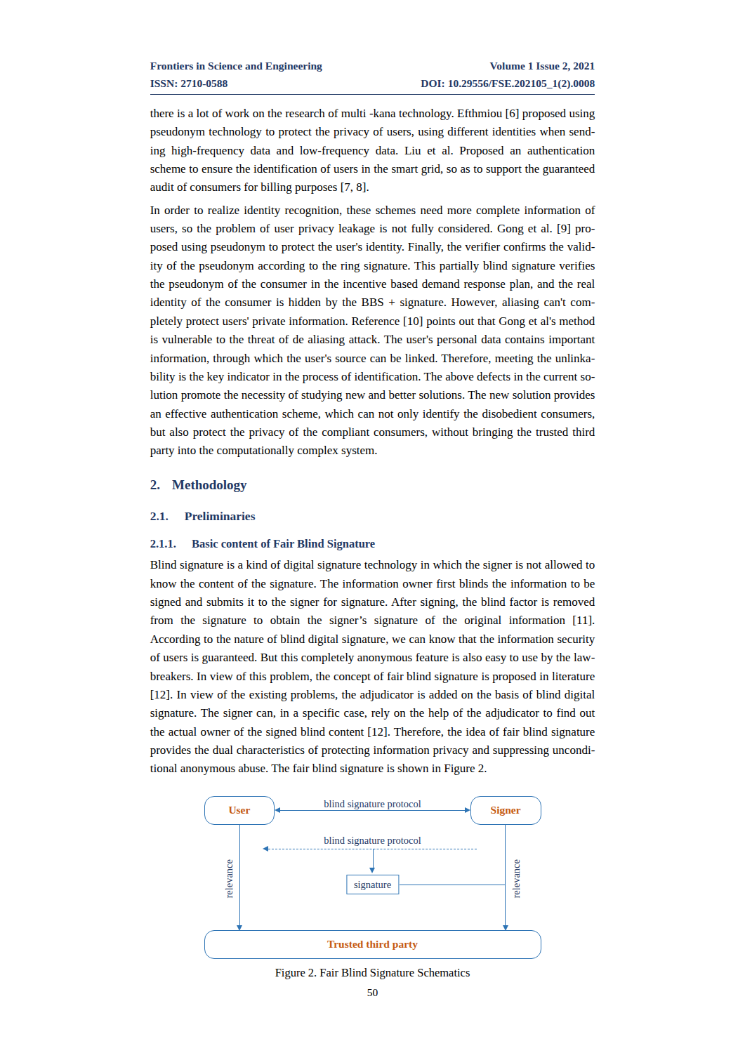Frontiers in Science and Engineering Volume 1 Issue 2, 2021
ISSN: 2710-0588 DOI: 10.29556/FSE.202105_1(2).0008
there is a lot of work on the research of multi -kana technology. Efthmiou [6] proposed using pseudonym technology to protect the privacy of users, using different identities when sending high-frequency data and low-frequency data. Liu et al. Proposed an authentication scheme to ensure the identification of users in the smart grid, so as to support the guaranteed audit of consumers for billing purposes [7, 8].
In order to realize identity recognition, these schemes need more complete information of users, so the problem of user privacy leakage is not fully considered. Gong et al. [9] proposed using pseudonym to protect the user's identity. Finally, the verifier confirms the validity of the pseudonym according to the ring signature. This partially blind signature verifies the pseudonym of the consumer in the incentive based demand response plan, and the real identity of the consumer is hidden by the BBS + signature. However, aliasing can't completely protect users' private information. Reference [10] points out that Gong et al's method is vulnerable to the threat of de aliasing attack. The user's personal data contains important information, through which the user's source can be linked. Therefore, meeting the unlinkability is the key indicator in the process of identification. The above defects in the current solution promote the necessity of studying new and better solutions. The new solution provides an effective authentication scheme, which can not only identify the disobedient consumers, but also protect the privacy of the compliant consumers, without bringing the trusted third party into the computationally complex system.
2. Methodology
2.1. Preliminaries
2.1.1. Basic content of Fair Blind Signature
Blind signature is a kind of digital signature technology in which the signer is not allowed to know the content of the signature. The information owner first blinds the information to be signed and submits it to the signer for signature. After signing, the blind factor is removed from the signature to obtain the signer’s signature of the original information [11]. According to the nature of blind digital signature, we can know that the information security of users is guaranteed. But this completely anonymous feature is also easy to use by the lawbreakers. In view of this problem, the concept of fair blind signature is proposed in literature [12]. In view of the existing problems, the adjudicator is added on the basis of blind digital signature. The signer can, in a specific case, rely on the help of the adjudicator to find out the actual owner of the signed blind content [12]. Therefore, the idea of fair blind signature provides the dual characteristics of protecting information privacy and suppressing unconditional anonymous abuse. The fair blind signature is shown in Figure 2.
User
Signer
Trusted third party
signature
blind signature protocol
blind signature protocol
relevance
relevance
Figure 2. Fair Blind Signature Schematics
50